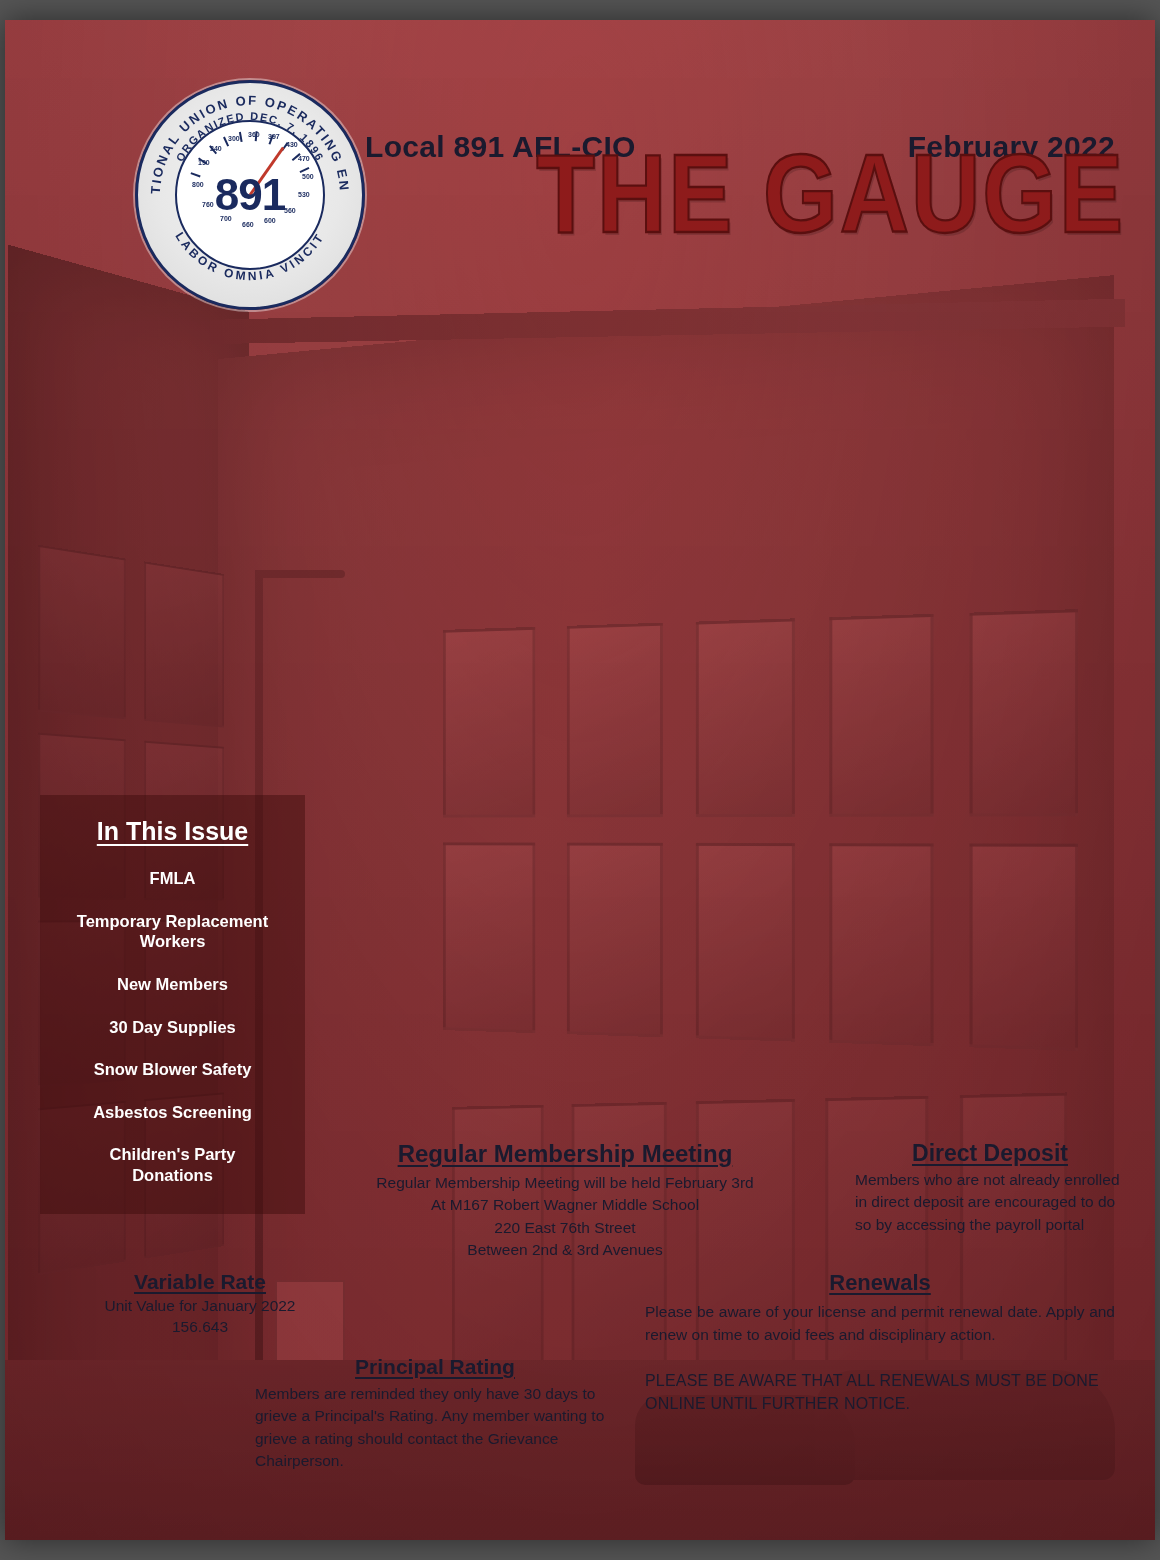INTERNATIONAL UNION OF OPERATING ENGINEERS LABOR OMNIA VINCIT ORGANIZED DEC. 7, 1896
190 240 300 360 397 430 470 500 530 560 600 660 700 760 800
891
Local 891 AFL-CIO February 2022
The Gauge
In This Issue
FMLA
Temporary Replacement
Workers
New Members
30 Day Supplies
Snow Blower Safety
Asbestos Screening
Children's Party
Donations
Regular Membership Meeting
Regular Membership Meeting will be held February 3rd
At M167 Robert Wagner Middle School
220 East 76th Street
Between 2nd & 3rd Avenues
Direct Deposit
Members who are not already enrolled in direct deposit are encouraged to do so by accessing the payroll portal
Variable Rate
Unit Value for January 2022
156.643
Renewals
Please be aware of your license and permit renewal date. Apply and renew on time to avoid fees and disciplinary action.
PLEASE BE AWARE THAT ALL RENEWALS MUST BE DONE ONLINE UNTIL FURTHER NOTICE.
Principal Rating
Members are reminded they only have 30 days to grieve a Principal's Rating. Any member wanting to grieve a rating should contact the Grievance Chairperson.